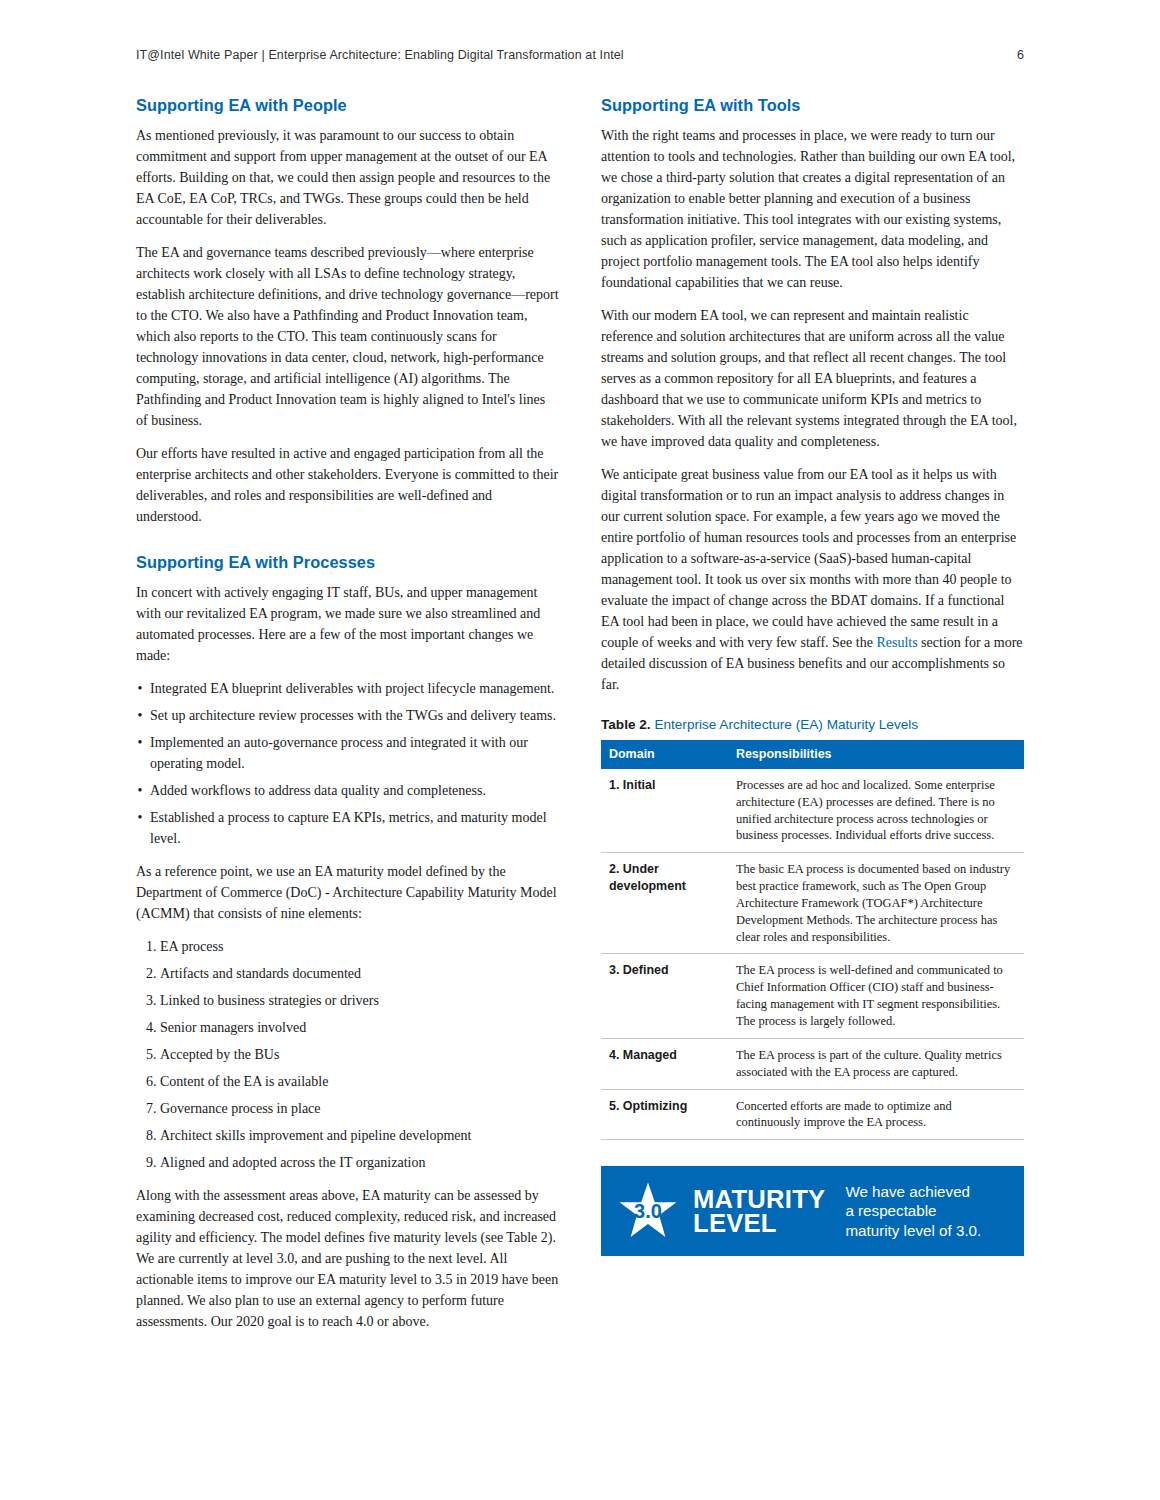IT@Intel White Paper | Enterprise Architecture: Enabling Digital Transformation at Intel
6
Supporting EA with People
As mentioned previously, it was paramount to our success to obtain commitment and support from upper management at the outset of our EA efforts. Building on that, we could then assign people and resources to the EA CoE, EA CoP, TRCs, and TWGs. These groups could then be held accountable for their deliverables.
The EA and governance teams described previously—where enterprise architects work closely with all LSAs to define technology strategy, establish architecture definitions, and drive technology governance—report to the CTO. We also have a Pathfinding and Product Innovation team, which also reports to the CTO. This team continuously scans for technology innovations in data center, cloud, network, high-performance computing, storage, and artificial intelligence (AI) algorithms. The Pathfinding and Product Innovation team is highly aligned to Intel's lines of business.
Our efforts have resulted in active and engaged participation from all the enterprise architects and other stakeholders. Everyone is committed to their deliverables, and roles and responsibilities are well-defined and understood.
Supporting EA with Processes
In concert with actively engaging IT staff, BUs, and upper management with our revitalized EA program, we made sure we also streamlined and automated processes. Here are a few of the most important changes we made:
Integrated EA blueprint deliverables with project lifecycle management.
Set up architecture review processes with the TWGs and delivery teams.
Implemented an auto-governance process and integrated it with our operating model.
Added workflows to address data quality and completeness.
Established a process to capture EA KPIs, metrics, and maturity model level.
As a reference point, we use an EA maturity model defined by the Department of Commerce (DoC) - Architecture Capability Maturity Model (ACMM) that consists of nine elements:
EA process
Artifacts and standards documented
Linked to business strategies or drivers
Senior managers involved
Accepted by the BUs
Content of the EA is available
Governance process in place
Architect skills improvement and pipeline development
Aligned and adopted across the IT organization
Along with the assessment areas above, EA maturity can be assessed by examining decreased cost, reduced complexity, reduced risk, and increased agility and efficiency. The model defines five maturity levels (see Table 2). We are currently at level 3.0, and are pushing to the next level. All actionable items to improve our EA maturity level to 3.5 in 2019 have been planned. We also plan to use an external agency to perform future assessments. Our 2020 goal is to reach 4.0 or above.
Supporting EA with Tools
With the right teams and processes in place, we were ready to turn our attention to tools and technologies. Rather than building our own EA tool, we chose a third-party solution that creates a digital representation of an organization to enable better planning and execution of a business transformation initiative. This tool integrates with our existing systems, such as application profiler, service management, data modeling, and project portfolio management tools. The EA tool also helps identify foundational capabilities that we can reuse.
With our modern EA tool, we can represent and maintain realistic reference and solution architectures that are uniform across all the value streams and solution groups, and that reflect all recent changes. The tool serves as a common repository for all EA blueprints, and features a dashboard that we use to communicate uniform KPIs and metrics to stakeholders. With all the relevant systems integrated through the EA tool, we have improved data quality and completeness.
We anticipate great business value from our EA tool as it helps us with digital transformation or to run an impact analysis to address changes in our current solution space. For example, a few years ago we moved the entire portfolio of human resources tools and processes from an enterprise application to a software-as-a-service (SaaS)-based human-capital management tool. It took us over six months with more than 40 people to evaluate the impact of change across the BDAT domains. If a functional EA tool had been in place, we could have achieved the same result in a couple of weeks and with very few staff. See the Results section for a more detailed discussion of EA business benefits and our accomplishments so far.
Table 2. Enterprise Architecture (EA) Maturity Levels
| Domain | Responsibilities |
| --- | --- |
| 1. Initial | Processes are ad hoc and localized. Some enterprise architecture (EA) processes are defined. There is no unified architecture process across technologies or business processes. Individual efforts drive success. |
| 2. Under development | The basic EA process is documented based on industry best practice framework, such as The Open Group Architecture Framework (TOGAF*) Architecture Development Methods. The architecture process has clear roles and responsibilities. |
| 3. Defined | The EA process is well-defined and communicated to Chief Information Officer (CIO) staff and business-facing management with IT segment responsibilities. The process is largely followed. |
| 4. Managed | The EA process is part of the culture. Quality metrics associated with the EA process are captured. |
| 5. Optimizing | Concerted efforts are made to optimize and continuously improve the EA process. |
3.0
MATURITYLEVEL
We have achieved
a respectable
maturity level of 3.0.